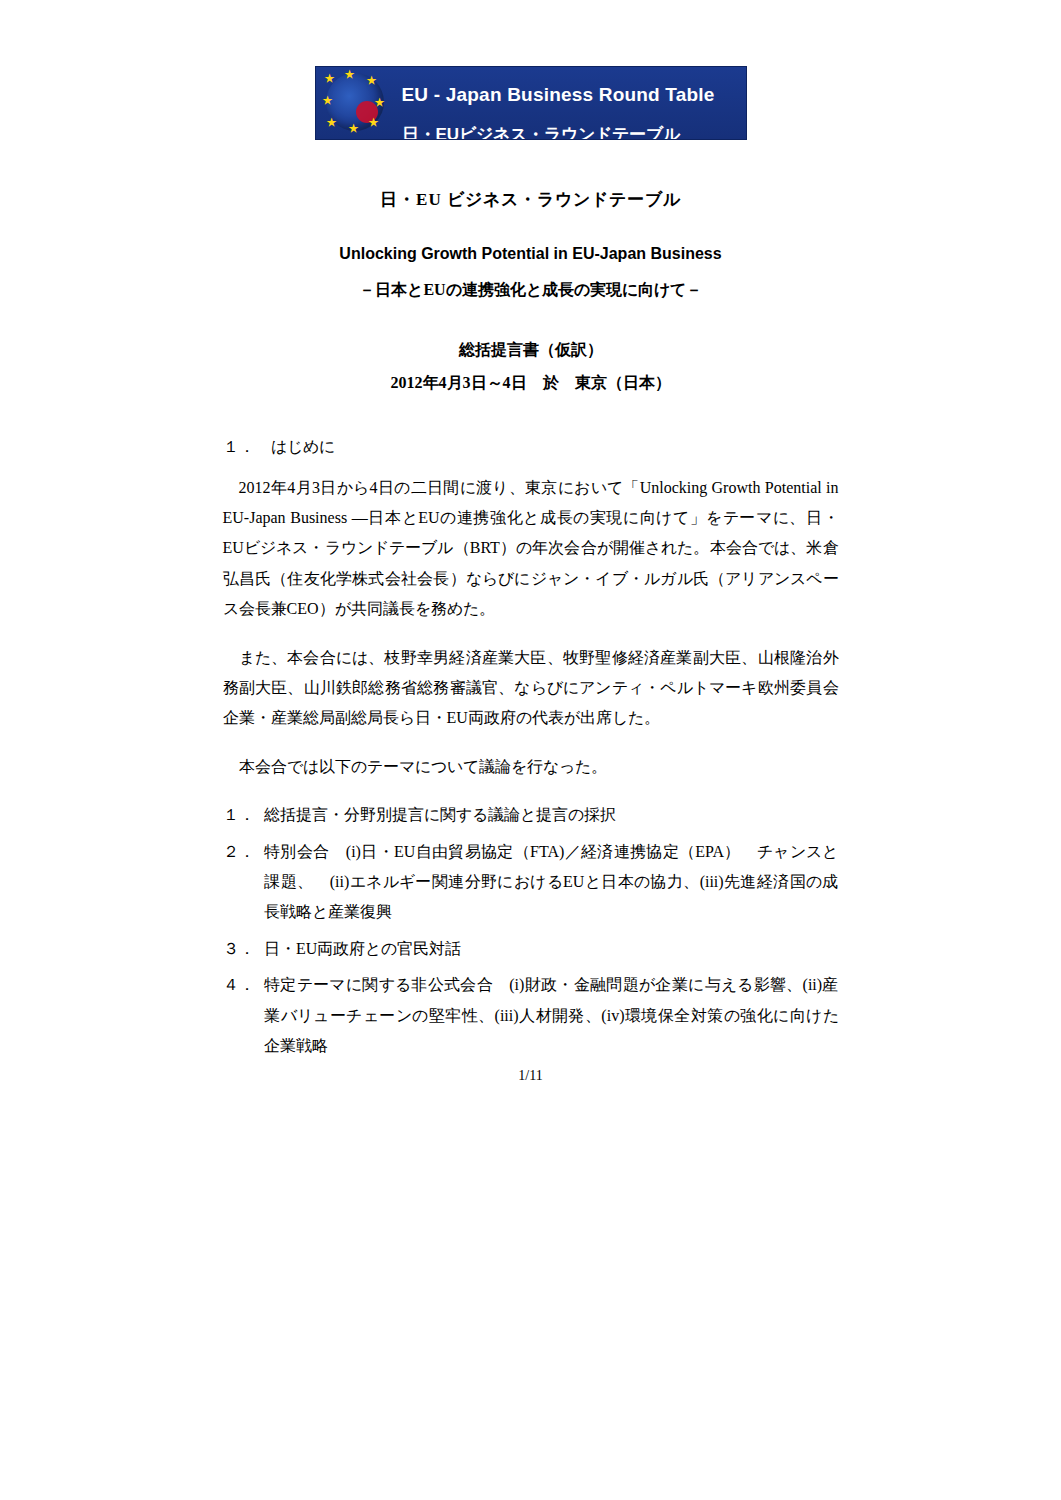★ ★ ★ ★ ★ ★ ★ ★
EU - Japan Business Round Table
日・EUビジネス・ラウンドテーブル
日・EU ビジネス・ラウンドテーブル
Unlocking Growth Potential in EU-Japan Business
－日本とEUの連携強化と成長の実現に向けて－
総括提言書（仮訳）
2012年4月3日～4日　於　東京（日本）
１．　はじめに
2012年4月3日から4日の二日間に渡り、東京において「Unlocking Growth Potential in EU-Japan Business —日本とEUの連携強化と成長の実現に向けて」をテーマに、日・EUビジネス・ラウンドテーブル（BRT）の年次会合が開催された。本会合では、米倉弘昌氏（住友化学株式会社会長）ならびにジャン・イブ・ルガル氏（アリアンスペース会長兼CEO）が共同議長を務めた。
また、本会合には、枝野幸男経済産業大臣、牧野聖修経済産業副大臣、山根隆治外務副大臣、山川鉄郎総務省総務審議官、ならびにアンティ・ペルトマーキ欧州委員会企業・産業総局副総局長ら日・EU両政府の代表が出席した。
本会合では以下のテーマについて議論を行なった。
１．総括提言・分野別提言に関する議論と提言の採択
２．特別会合　(i)日・EU自由貿易協定（FTA)／経済連携協定（EPA）　チャンスと課題、　(ii)エネルギー関連分野におけるEUと日本の協力、(iii)先進経済国の成長戦略と産業復興
３．日・EU両政府との官民対話
４．特定テーマに関する非公式会合　(i)財政・金融問題が企業に与える影響、(ii)産業バリューチェーンの堅牢性、(iii)人材開発、(iv)環境保全対策の強化に向けた企業戦略
1/11